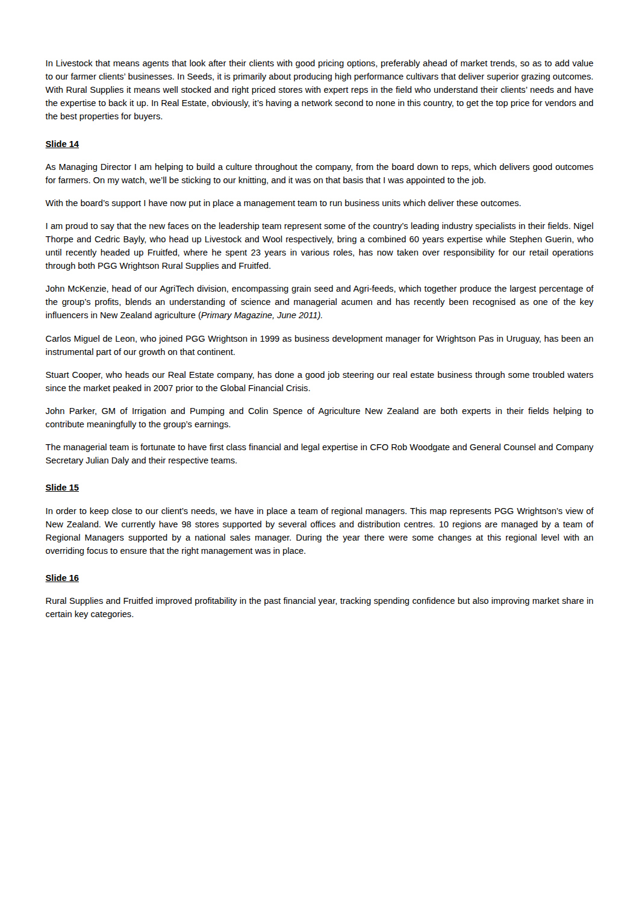In Livestock that means agents that look after their clients with good pricing options, preferably ahead of market trends, so as to add value to our farmer clients’ businesses. In Seeds, it is primarily about producing high performance cultivars that deliver superior grazing outcomes. With Rural Supplies it means well stocked and right priced stores with expert reps in the field who understand their clients’ needs and have the expertise to back it up. In Real Estate, obviously, it’s having a network second to none in this country, to get the top price for vendors and the best properties for buyers.
Slide 14
As Managing Director I am helping to build a culture throughout the company, from the board down to reps, which delivers good outcomes for farmers. On my watch, we’ll be sticking to our knitting, and it was on that basis that I was appointed to the job.
With the board’s support I have now put in place a management team to run business units which deliver these outcomes.
I am proud to say that the new faces on the leadership team represent some of the country’s leading industry specialists in their fields. Nigel Thorpe and Cedric Bayly, who head up Livestock and Wool respectively, bring a combined 60 years expertise while Stephen Guerin, who until recently headed up Fruitfed, where he spent 23 years in various roles, has now taken over responsibility for our retail operations through both PGG Wrightson Rural Supplies and Fruitfed.
John McKenzie, head of our AgriTech division, encompassing grain seed and Agri-feeds, which together produce the largest percentage of the group’s profits, blends an understanding of science and managerial acumen and has recently been recognised as one of the key influencers in New Zealand agriculture (Primary Magazine, June 2011).
Carlos Miguel de Leon, who joined PGG Wrightson in 1999 as business development manager for Wrightson Pas in Uruguay, has been an instrumental part of our growth on that continent.
Stuart Cooper, who heads our Real Estate company, has done a good job steering our real estate business through some troubled waters since the market peaked in 2007 prior to the Global Financial Crisis.
John Parker, GM of Irrigation and Pumping and Colin Spence of Agriculture New Zealand are both experts in their fields helping to contribute meaningfully to the group’s earnings.
The managerial team is fortunate to have first class financial and legal expertise in CFO Rob Woodgate and General Counsel and Company Secretary Julian Daly and their respective teams.
Slide 15
In order to keep close to our client’s needs, we have in place a team of regional managers. This map represents PGG Wrightson’s view of New Zealand. We currently have 98 stores supported by several offices and distribution centres. 10 regions are managed by a team of Regional Managers supported by a national sales manager. During the year there were some changes at this regional level with an overriding focus to ensure that the right management was in place.
Slide 16
Rural Supplies and Fruitfed improved profitability in the past financial year, tracking spending confidence but also improving market share in certain key categories.